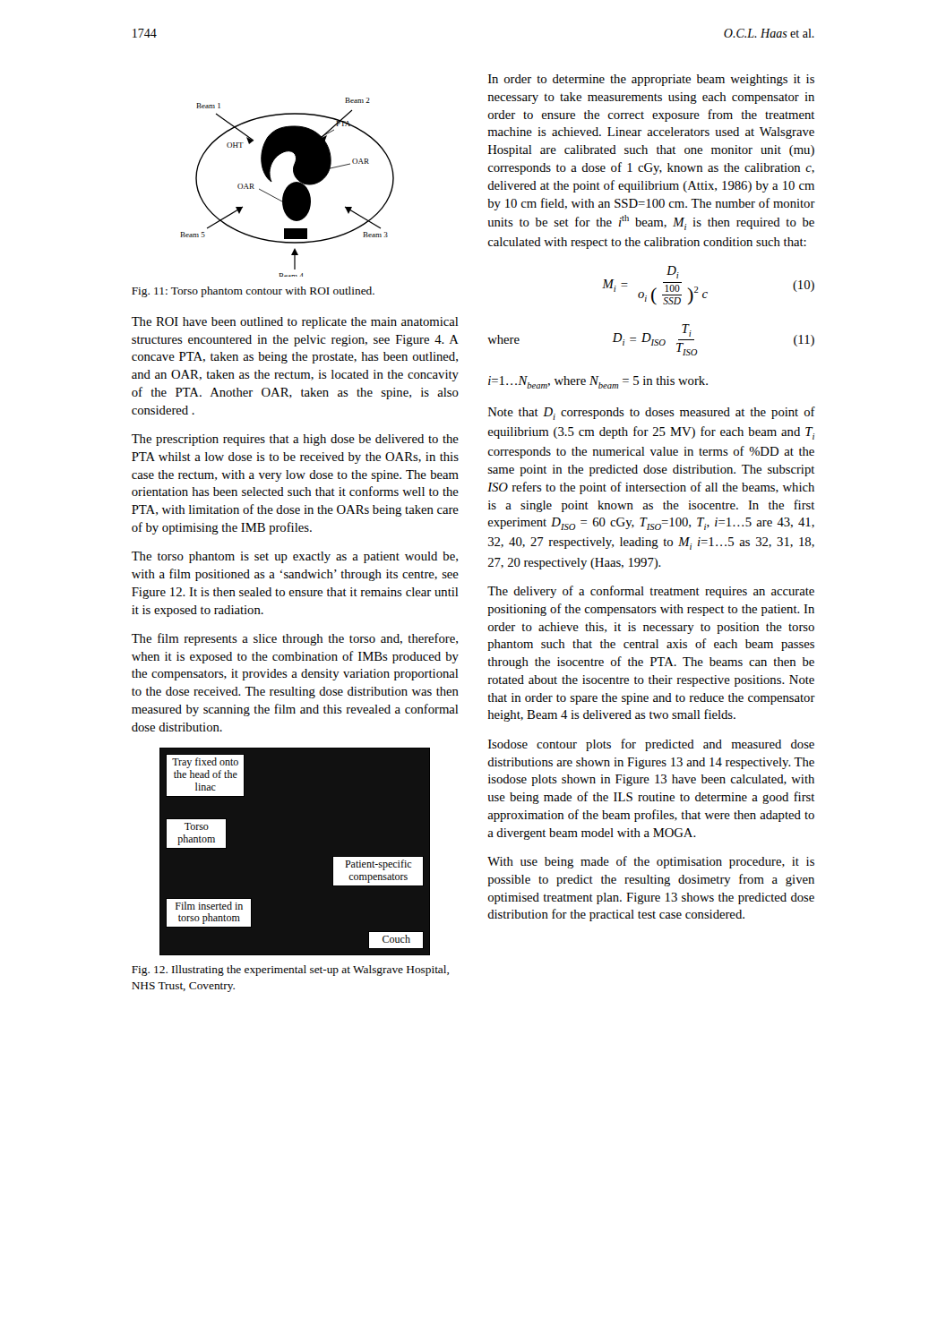1744 O.C.L. Haas et al.
Beam 1 Beam 2 Beam 5 Beam 3 Beam 4 PTA OAR OAR OHT
Fig. 11: Torso phantom contour with ROI outlined.
The ROI have been outlined to replicate the main anatomical structures encountered in the pelvic region, see Figure 4. A concave PTA, taken as being the prostate, has been outlined, and an OAR, taken as the rectum, is located in the concavity of the PTA. Another OAR, taken as the spine, is also considered .
The prescription requires that a high dose be delivered to the PTA whilst a low dose is to be received by the OARs, in this case the rectum, with a very low dose to the spine. The beam orientation has been selected such that it conforms well to the PTA, with limitation of the dose in the OARs being taken care of by optimising the IMB profiles.
The torso phantom is set up exactly as a patient would be, with a film positioned as a ‘sandwich’ through its centre, see Figure 12. It is then sealed to ensure that it remains clear until it is exposed to radiation.
The film represents a slice through the torso and, therefore, when it is exposed to the combination of IMBs produced by the compensators, it provides a density variation proportional to the dose received. The resulting dose distribution was then measured by scanning the film and this revealed a conformal dose distribution.
Tray fixed onto the head of the linac Torso phantom Patient-specific compensators Film inserted in torso phantom Couch
Fig. 12. Illustrating the experimental set-up at Walsgrave Hospital, NHS Trust, Coventry.
In order to determine the appropriate beam weightings it is necessary to take measurements using each compensator in order to ensure the correct exposure from the treatment machine is achieved. Linear accelerators used at Walsgrave Hospital are calibrated such that one monitor unit (mu) corresponds to a dose of 1 cGy, known as the calibration c, delivered at the point of equilibrium (Attix, 1986) by a 10 cm by 10 cm field, with an SSD=100 cm. The number of monitor units to be set for the ith beam, Mi is then required to be calculated with respect to the calibration condition such that:
Mi = Di oi ( 100 SSD ) 2 c (10)
where Di = DISO Ti TISO (11)
i=1…Nbeam, where Nbeam = 5 in this work.
Note that Di corresponds to doses measured at the point of equilibrium (3.5 cm depth for 25 MV) for each beam and Ti corresponds to the numerical value in terms of %DD at the same point in the predicted dose distribution. The subscript ISO refers to the point of intersection of all the beams, which is a single point known as the isocentre. In the first experiment DISO = 60 cGy, TISO=100, Ti, i=1…5 are 43, 41, 32, 40, 27 respectively, leading to Mi i=1…5 as 32, 31, 18, 27, 20 respectively (Haas, 1997).
The delivery of a conformal treatment requires an accurate positioning of the compensators with respect to the patient. In order to achieve this, it is necessary to position the torso phantom such that the central axis of each beam passes through the isocentre of the PTA. The beams can then be rotated about the isocentre to their respective positions. Note that in order to spare the spine and to reduce the compensator height, Beam 4 is delivered as two small fields.
Isodose contour plots for predicted and measured dose distributions are shown in Figures 13 and 14 respectively. The isodose plots shown in Figure 13 have been calculated, with use being made of the ILS routine to determine a good first approximation of the beam profiles, that were then adapted to a divergent beam model with a MOGA.
With use being made of the optimisation procedure, it is possible to predict the resulting dosimetry from a given optimised treatment plan. Figure 13 shows the predicted dose distribution for the practical test case considered.